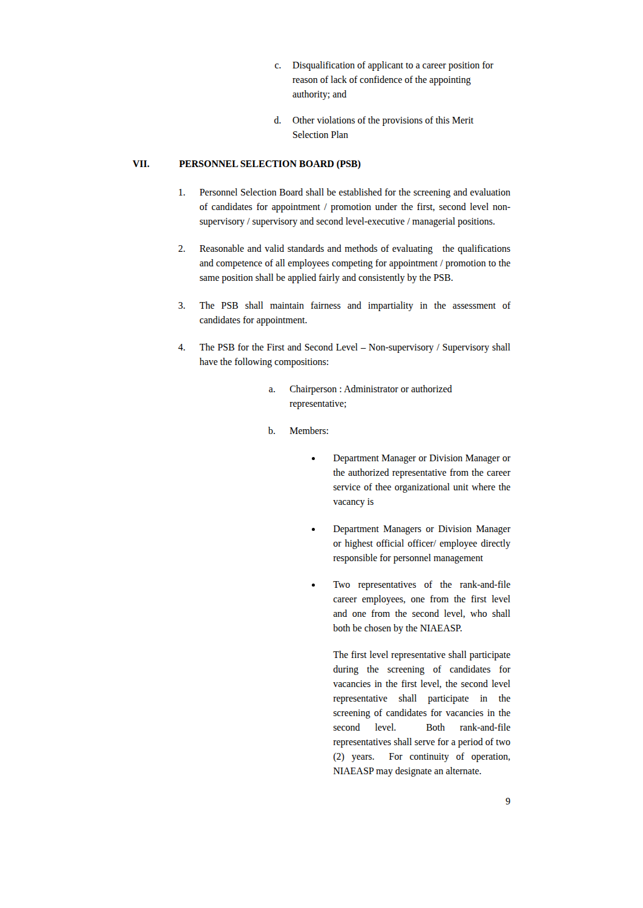Disqualification of applicant to a career position for reason of lack of confidence of the appointing authority; and
Other violations of the provisions of this Merit Selection Plan
VII. PERSONNEL SELECTION BOARD (PSB)
Personnel Selection Board shall be established for the screening and evaluation of candidates for appointment / promotion under the first, second level non-supervisory / supervisory and second level-executive / managerial positions.
Reasonable and valid standards and methods of evaluating the qualifications and competence of all employees competing for appointment / promotion to the same position shall be applied fairly and consistently by the PSB.
The PSB shall maintain fairness and impartiality in the assessment of candidates for appointment.
The PSB for the First and Second Level – Non-supervisory / Supervisory shall have the following compositions:
Chairperson : Administrator or authorized representative;
Members:
Department Manager or Division Manager or the authorized representative from the career service of thee organizational unit where the vacancy is
Department Managers or Division Manager or highest official officer/ employee directly responsible for personnel management
Two representatives of the rank-and-file career employees, one from the first level and one from the second level, who shall both be chosen by the NIAEASP.
The first level representative shall participate during the screening of candidates for vacancies in the first level, the second level representative shall participate in the screening of candidates for vacancies in the second level. Both rank-and-file representatives shall serve for a period of two (2) years. For continuity of operation, NIAEASP may designate an alternate.
9